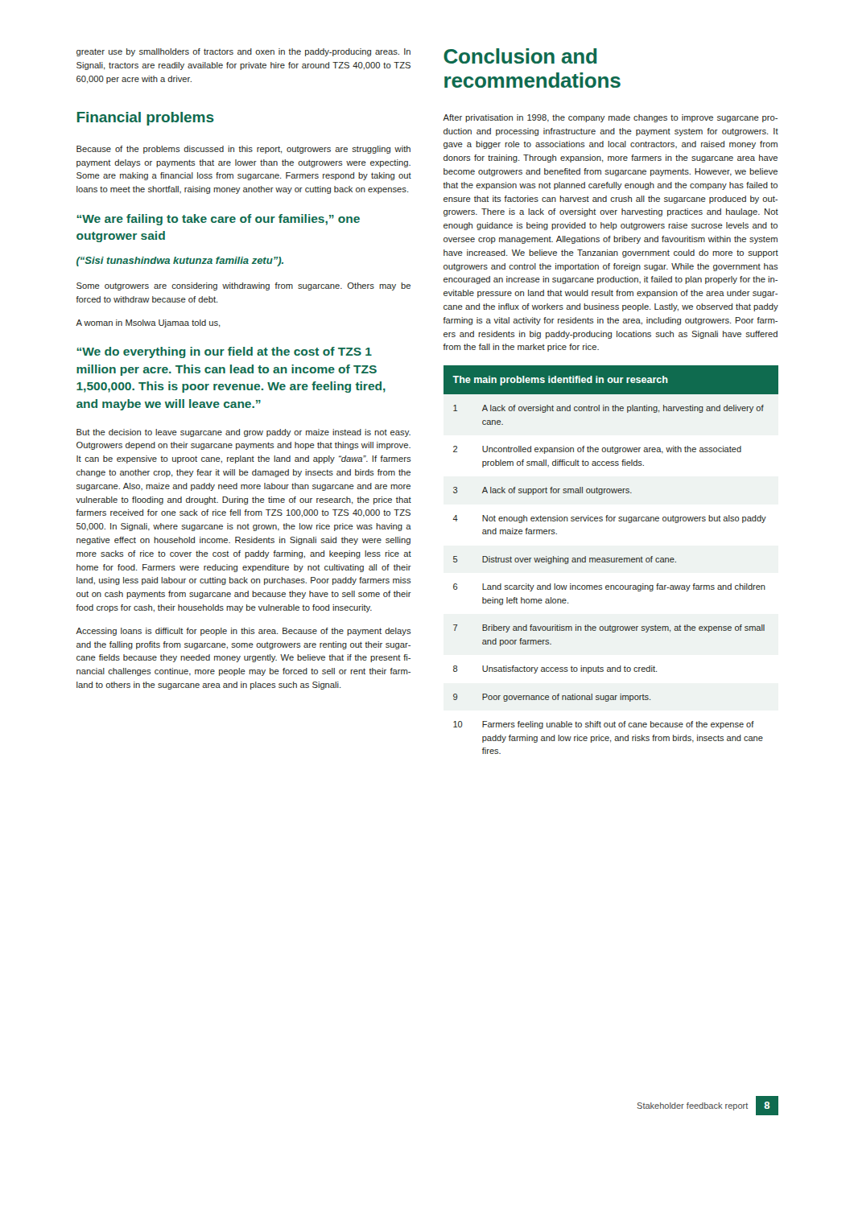greater use by smallholders of tractors and oxen in the paddy-producing areas. In Signali, tractors are readily available for private hire for around TZS 40,000 to TZS 60,000 per acre with a driver.
Financial problems
Because of the problems discussed in this report, outgrowers are struggling with payment delays or payments that are lower than the outgrowers were expecting. Some are making a financial loss from sugarcane. Farmers respond by taking out loans to meet the shortfall, raising money another way or cutting back on expenses.
“We are failing to take care of our families,” one outgrower said
(“Sisi tunashindwa kutunza familia zetu”).
Some outgrowers are considering withdrawing from sugarcane. Others may be forced to withdraw because of debt.
A woman in Msolwa Ujamaa told us,
“We do everything in our field at the cost of TZS 1 million per acre. This can lead to an income of TZS 1,500,000. This is poor revenue. We are feeling tired, and maybe we will leave cane.”
But the decision to leave sugarcane and grow paddy or maize instead is not easy. Outgrowers depend on their sugarcane payments and hope that things will improve. It can be expensive to uproot cane, replant the land and apply “dawa”. If farmers change to another crop, they fear it will be damaged by insects and birds from the sugarcane. Also, maize and paddy need more labour than sugarcane and are more vulnerable to flooding and drought. During the time of our research, the price that farmers received for one sack of rice fell from TZS 100,000 to TZS 40,000 to TZS 50,000. In Signali, where sugarcane is not grown, the low rice price was having a negative effect on household income. Residents in Signali said they were selling more sacks of rice to cover the cost of paddy farming, and keeping less rice at home for food. Farmers were reducing expenditure by not cultivating all of their land, using less paid labour or cutting back on purchases. Poor paddy farmers miss out on cash payments from sugarcane and because they have to sell some of their food crops for cash, their households may be vulnerable to food insecurity.
Accessing loans is difficult for people in this area. Because of the payment delays and the falling profits from sugarcane, some outgrowers are renting out their sugarcane fields because they needed money urgently. We believe that if the present financial challenges continue, more people may be forced to sell or rent their farmland to others in the sugarcane area and in places such as Signali.
Conclusion and recommendations
After privatisation in 1998, the company made changes to improve sugarcane production and processing infrastructure and the payment system for outgrowers. It gave a bigger role to associations and local contractors, and raised money from donors for training. Through expansion, more farmers in the sugarcane area have become outgrowers and benefited from sugarcane payments. However, we believe that the expansion was not planned carefully enough and the company has failed to ensure that its factories can harvest and crush all the sugarcane produced by outgrowers. There is a lack of oversight over harvesting practices and haulage. Not enough guidance is being provided to help outgrowers raise sucrose levels and to oversee crop management. Allegations of bribery and favouritism within the system have increased. We believe the Tanzanian government could do more to support outgrowers and control the importation of foreign sugar. While the government has encouraged an increase in sugarcane production, it failed to plan properly for the inevitable pressure on land that would result from expansion of the area under sugarcane and the influx of workers and business people. Lastly, we observed that paddy farming is a vital activity for residents in the area, including outgrowers. Poor farmers and residents in big paddy-producing locations such as Signali have suffered from the fall in the market price for rice.
The main problems identified in our research
| 1 | A lack of oversight and control in the planting, harvesting and delivery of cane. |
| 2 | Uncontrolled expansion of the outgrower area, with the associated problem of small, difficult to access fields. |
| 3 | A lack of support for small outgrowers. |
| 4 | Not enough extension services for sugarcane outgrowers but also paddy and maize farmers. |
| 5 | Distrust over weighing and measurement of cane. |
| 6 | Land scarcity and low incomes encouraging far-away farms and children being left home alone. |
| 7 | Bribery and favouritism in the outgrower system, at the expense of small and poor farmers. |
| 8 | Unsatisfactory access to inputs and to credit. |
| 9 | Poor governance of national sugar imports. |
| 10 | Farmers feeling unable to shift out of cane because of the expense of paddy farming and low rice price, and risks from birds, insects and cane fires. |
Stakeholder feedback report 8